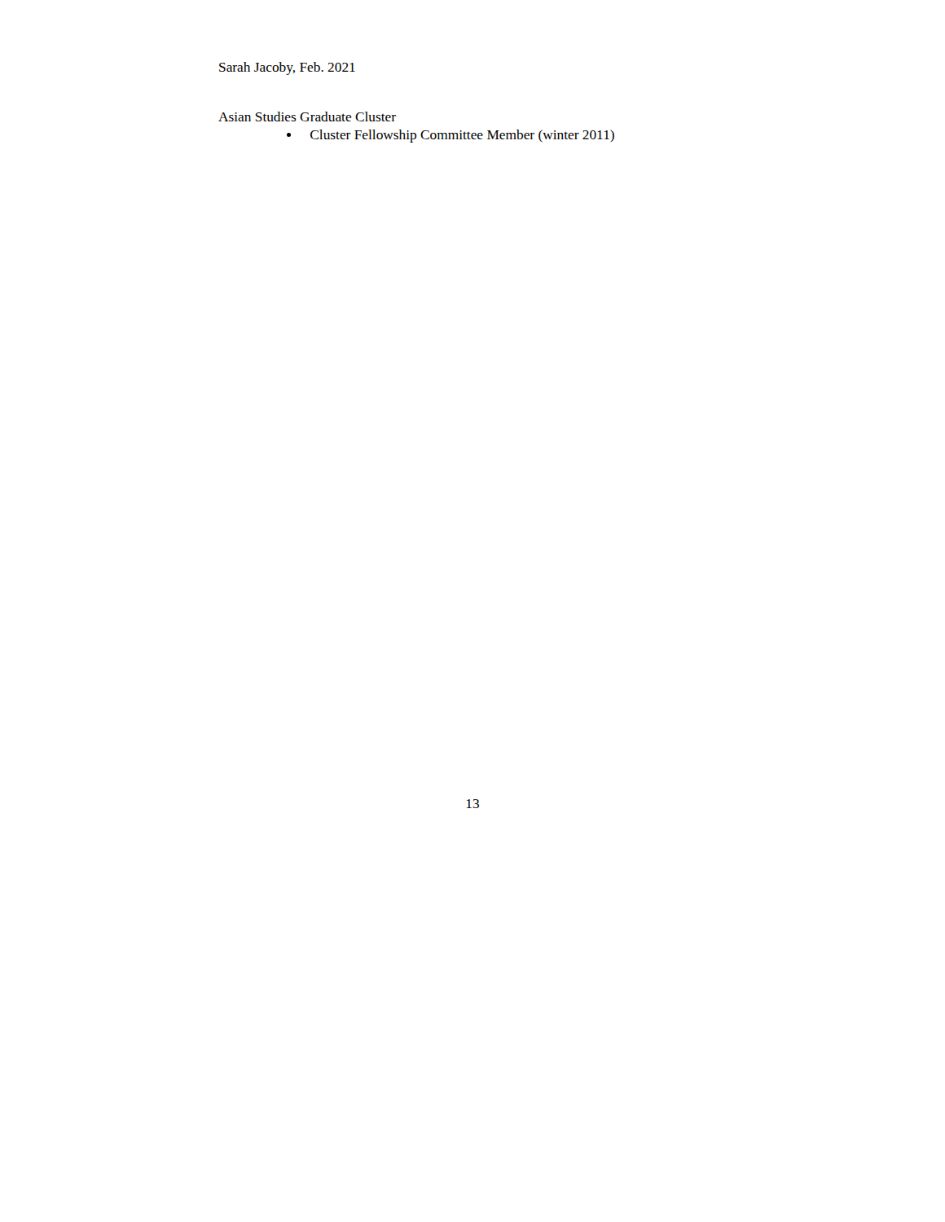Sarah Jacoby, Feb. 2021
Asian Studies Graduate Cluster
Cluster Fellowship Committee Member (winter 2011)
13